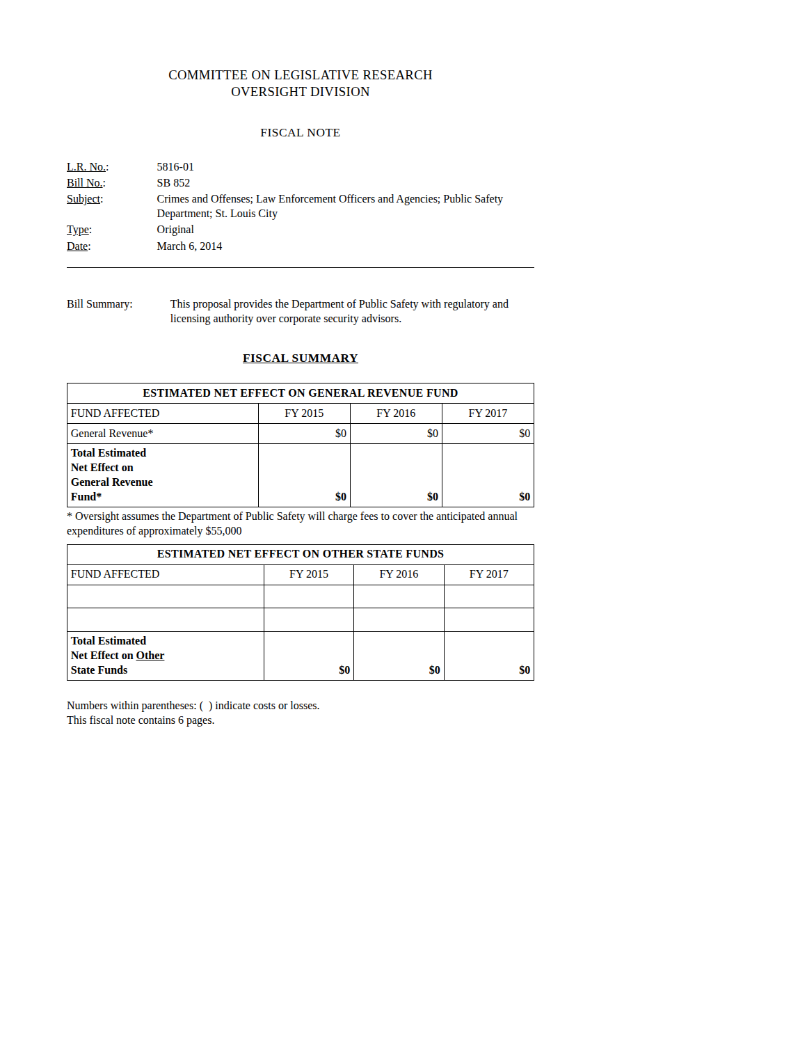COMMITTEE ON LEGISLATIVE RESEARCH
OVERSIGHT DIVISION
FISCAL NOTE
| L.R. No. : | 5816-01 |
| Bill No. : | SB 852 |
| Subject : | Crimes and Offenses; Law Enforcement Officers and Agencies; Public Safety Department; St. Louis City |
| Type : | Original |
| Date : | March 6, 2014 |
Bill Summary:
This proposal provides the Department of Public Safety with regulatory and licensing authority over corporate security advisors.
FISCAL SUMMARY
| ESTIMATED NET EFFECT ON GENERAL REVENUE FUND |
| --- |
| FUND AFFECTED | FY 2015 | FY 2016 | FY 2017 |
| General Revenue* | $0 | $0 | $0 |
| Total Estimated Net Effect on General Revenue Fund* | $0 | $0 | $0 |
* Oversight assumes the Department of Public Safety will charge fees to cover the anticipated annual expenditures of approximately $55,000
| ESTIMATED NET EFFECT ON OTHER STATE FUNDS |
| --- |
| FUND AFFECTED | FY 2015 | FY 2016 | FY 2017 |
| Total Estimated Net Effect on Other State Funds | $0 | $0 | $0 |
Numbers within parentheses: ( ) indicate costs or losses.
This fiscal note contains 6 pages.